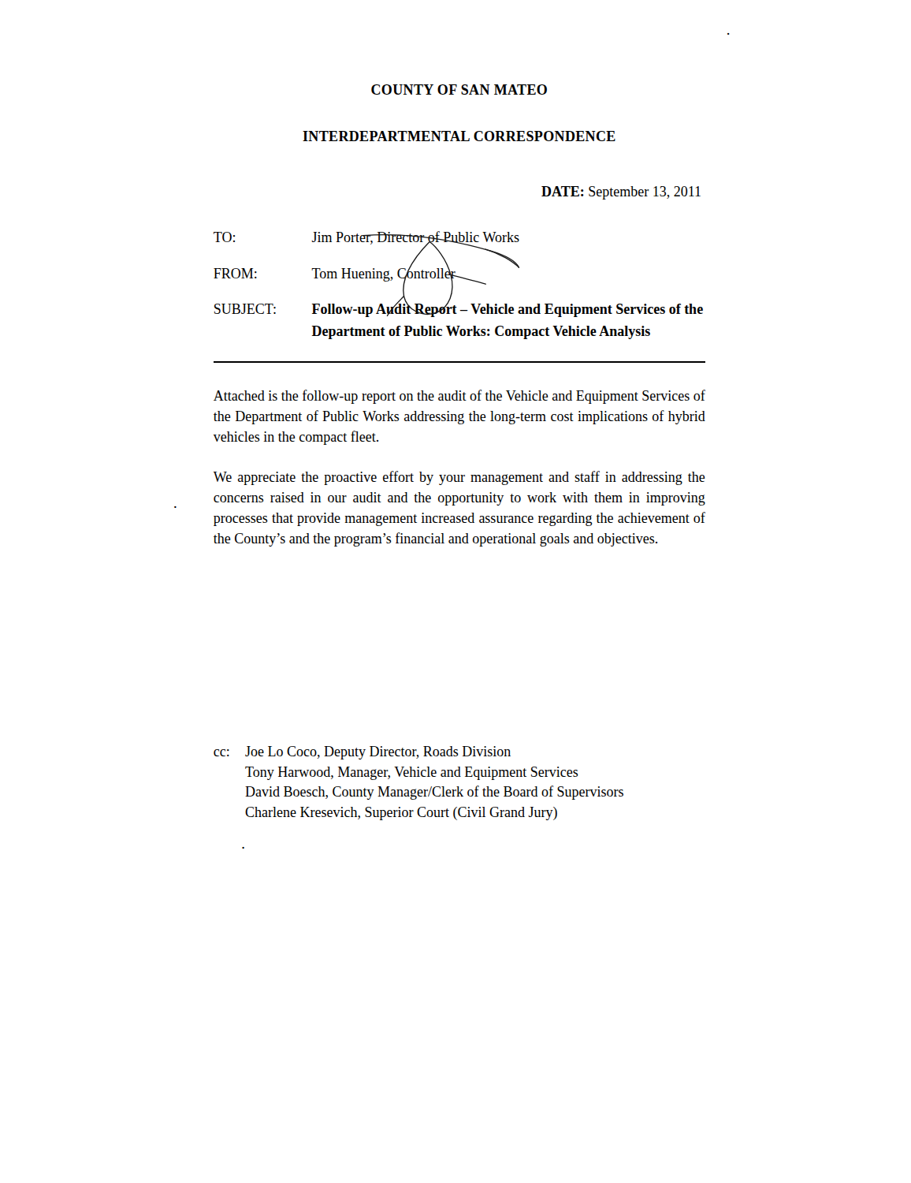.
.
.
COUNTY OF SAN MATEO
INTERDEPARTMENTAL CORRESPONDENCE
DATE: September 13, 2011
| TO: | Jim Porter, Director of Public Works |
| FROM: | Tom Huening, Controller |
| SUBJECT: | Follow-up Audit Report – Vehicle and Equipment Services of the Department of Public Works: Compact Vehicle Analysis |
Attached is the follow-up report on the audit of the Vehicle and Equipment Services of the Department of Public Works addressing the long-term cost implications of hybrid vehicles in the compact fleet.
We appreciate the proactive effort by your management and staff in addressing the concerns raised in our audit and the opportunity to work with them in improving processes that provide management increased assurance regarding the achievement of the County’s and the program’s financial and operational goals and objectives.
cc: Joe Lo Coco, Deputy Director, Roads Division Tony Harwood, Manager, Vehicle and Equipment Services David Boesch, County Manager/Clerk of the Board of Supervisors Charlene Kresevich, Superior Court (Civil Grand Jury)